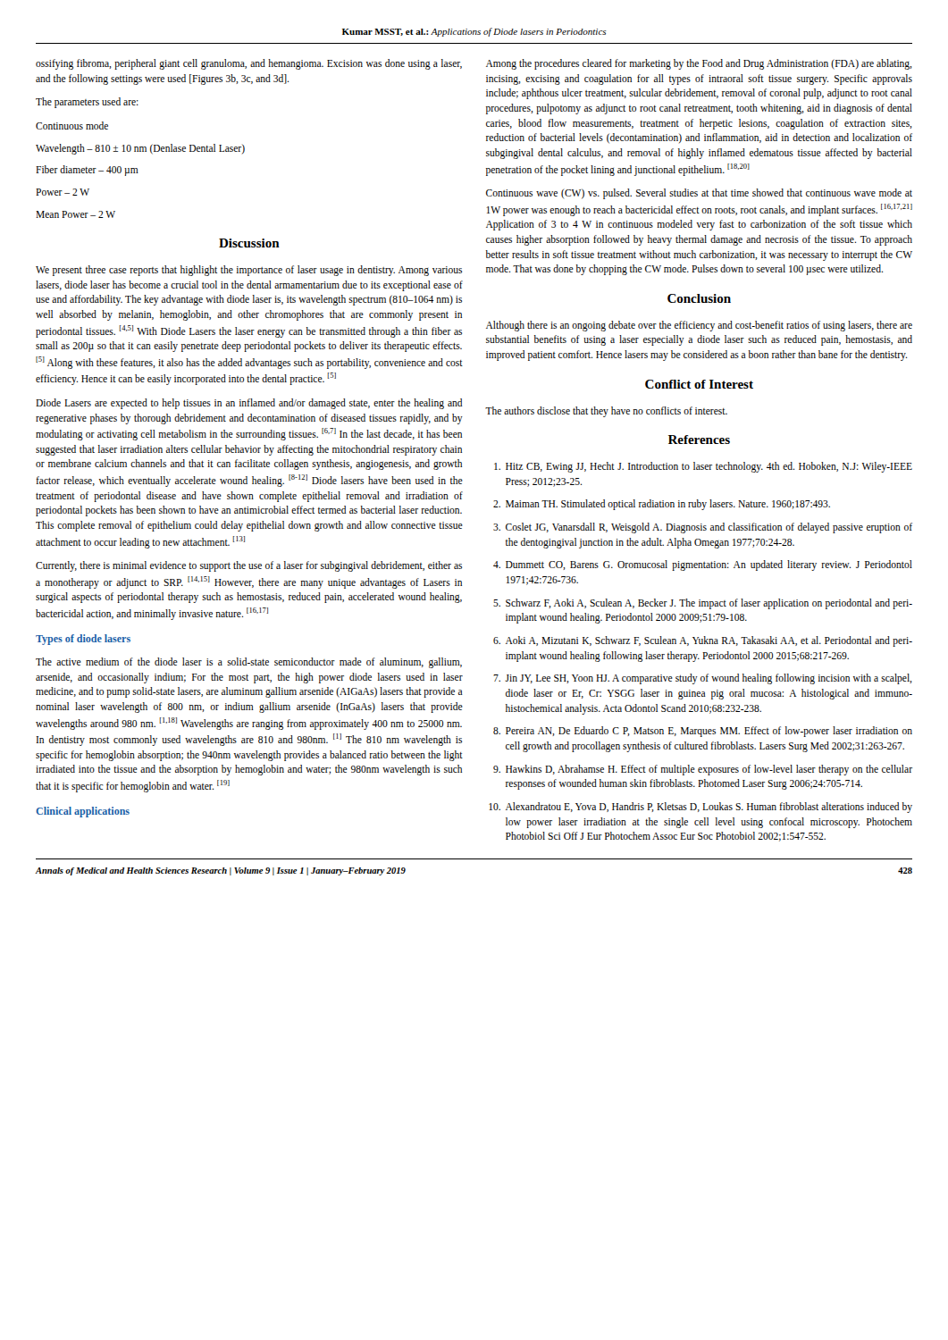Kumar MSST, et al.: Applications of Diode lasers in Periodontics
ossifying fibroma, peripheral giant cell granuloma, and hemangioma. Excision was done using a laser, and the following settings were used [Figures 3b, 3c, and 3d].
The parameters used are:
Continuous mode
Wavelength – 810 ± 10 nm (Denlase Dental Laser)
Fiber diameter – 400 µm
Power – 2 W
Mean Power – 2 W
Discussion
We present three case reports that highlight the importance of laser usage in dentistry. Among various lasers, diode laser has become a crucial tool in the dental armamentarium due to its exceptional ease of use and affordability. The key advantage with diode laser is, its wavelength spectrum (810–1064 nm) is well absorbed by melanin, hemoglobin, and other chromophores that are commonly present in periodontal tissues. [4,5] With Diode Lasers the laser energy can be transmitted through a thin fiber as small as 200µ so that it can easily penetrate deep periodontal pockets to deliver its therapeutic effects. [5] Along with these features, it also has the added advantages such as portability, convenience and cost efficiency. Hence it can be easily incorporated into the dental practice. [5]
Diode Lasers are expected to help tissues in an inflamed and/or damaged state, enter the healing and regenerative phases by thorough debridement and decontamination of diseased tissues rapidly, and by modulating or activating cell metabolism in the surrounding tissues. [6,7] In the last decade, it has been suggested that laser irradiation alters cellular behavior by affecting the mitochondrial respiratory chain or membrane calcium channels and that it can facilitate collagen synthesis, angiogenesis, and growth factor release, which eventually accelerate wound healing. [8-12] Diode lasers have been used in the treatment of periodontal disease and have shown complete epithelial removal and irradiation of periodontal pockets has been shown to have an antimicrobial effect termed as bacterial laser reduction. This complete removal of epithelium could delay epithelial down growth and allow connective tissue attachment to occur leading to new attachment. [13]
Currently, there is minimal evidence to support the use of a laser for subgingival debridement, either as a monotherapy or adjunct to SRP. [14,15] However, there are many unique advantages of Lasers in surgical aspects of periodontal therapy such as hemostasis, reduced pain, accelerated wound healing, bactericidal action, and minimally invasive nature. [16,17]
Types of diode lasers
The active medium of the diode laser is a solid-state semiconductor made of aluminum, gallium, arsenide, and occasionally indium; For the most part, the high power diode lasers used in laser medicine, and to pump solid-state lasers, are aluminum gallium arsenide (AIGaAs) lasers that provide a nominal laser wavelength of 800 nm, or indium gallium arsenide (InGaAs) lasers that provide wavelengths around 980 nm. [1,18] Wavelengths are ranging from approximately 400 nm to 25000 nm. In dentistry most commonly used wavelengths are 810 and 980nm. [1] The 810 nm wavelength is specific for hemoglobin absorption; the 940nm wavelength provides a balanced ratio between the light irradiated into the tissue and the absorption by hemoglobin and water; the 980nm wavelength is such that it is specific for hemoglobin and water. [19]
Clinical applications
Among the procedures cleared for marketing by the Food and Drug Administration (FDA) are ablating, incising, excising and coagulation for all types of intraoral soft tissue surgery. Specific approvals include; aphthous ulcer treatment, sulcular debridement, removal of coronal pulp, adjunct to root canal procedures, pulpotomy as adjunct to root canal retreatment, tooth whitening, aid in diagnosis of dental caries, blood flow measurements, treatment of herpetic lesions, coagulation of extraction sites, reduction of bacterial levels (decontamination) and inflammation, aid in detection and localization of subgingival dental calculus, and removal of highly inflamed edematous tissue affected by bacterial penetration of the pocket lining and junctional epithelium. [18,20]
Continuous wave (CW) vs. pulsed. Several studies at that time showed that continuous wave mode at 1W power was enough to reach a bactericidal effect on roots, root canals, and implant surfaces. [16,17,21] Application of 3 to 4 W in continuous modeled very fast to carbonization of the soft tissue which causes higher absorption followed by heavy thermal damage and necrosis of the tissue. To approach better results in soft tissue treatment without much carbonization, it was necessary to interrupt the CW mode. That was done by chopping the CW mode. Pulses down to several 100 µsec were utilized.
Conclusion
Although there is an ongoing debate over the efficiency and cost-benefit ratios of using lasers, there are substantial benefits of using a laser especially a diode laser such as reduced pain, hemostasis, and improved patient comfort. Hence lasers may be considered as a boon rather than bane for the dentistry.
Conflict of Interest
The authors disclose that they have no conflicts of interest.
References
Hitz CB, Ewing JJ, Hecht J. Introduction to laser technology. 4th ed. Hoboken, N.J: Wiley-IEEE Press; 2012;23-25.
Maiman TH. Stimulated optical radiation in ruby lasers. Nature. 1960;187:493.
Coslet JG, Vanarsdall R, Weisgold A. Diagnosis and classification of delayed passive eruption of the dentogingival junction in the adult. Alpha Omegan 1977;70:24-28.
Dummett CO, Barens G. Oromucosal pigmentation: An updated literary review. J Periodontol 1971;42:726-736.
Schwarz F, Aoki A, Sculean A, Becker J. The impact of laser application on periodontal and peri-implant wound healing. Periodontol 2000 2009;51:79-108.
Aoki A, Mizutani K, Schwarz F, Sculean A, Yukna RA, Takasaki AA, et al. Periodontal and peri-implant wound healing following laser therapy. Periodontol 2000 2015;68:217-269.
Jin JY, Lee SH, Yoon HJ. A comparative study of wound healing following incision with a scalpel, diode laser or Er, Cr: YSGG laser in guinea pig oral mucosa: A histological and immuno-histochemical analysis. Acta Odontol Scand 2010;68:232-238.
Pereira AN, De Eduardo C P, Matson E, Marques MM. Effect of low-power laser irradiation on cell growth and procollagen synthesis of cultured fibroblasts. Lasers Surg Med 2002;31:263-267.
Hawkins D, Abrahamse H. Effect of multiple exposures of low-level laser therapy on the cellular responses of wounded human skin fibroblasts. Photomed Laser Surg 2006;24:705-714.
Alexandratou E, Yova D, Handris P, Kletsas D, Loukas S. Human fibroblast alterations induced by low power laser irradiation at the single cell level using confocal microscopy. Photochem Photobiol Sci Off J Eur Photochem Assoc Eur Soc Photobiol 2002;1:547-552.
Annals of Medical and Health Sciences Research | Volume 9 | Issue 1 | January–February 2019 428